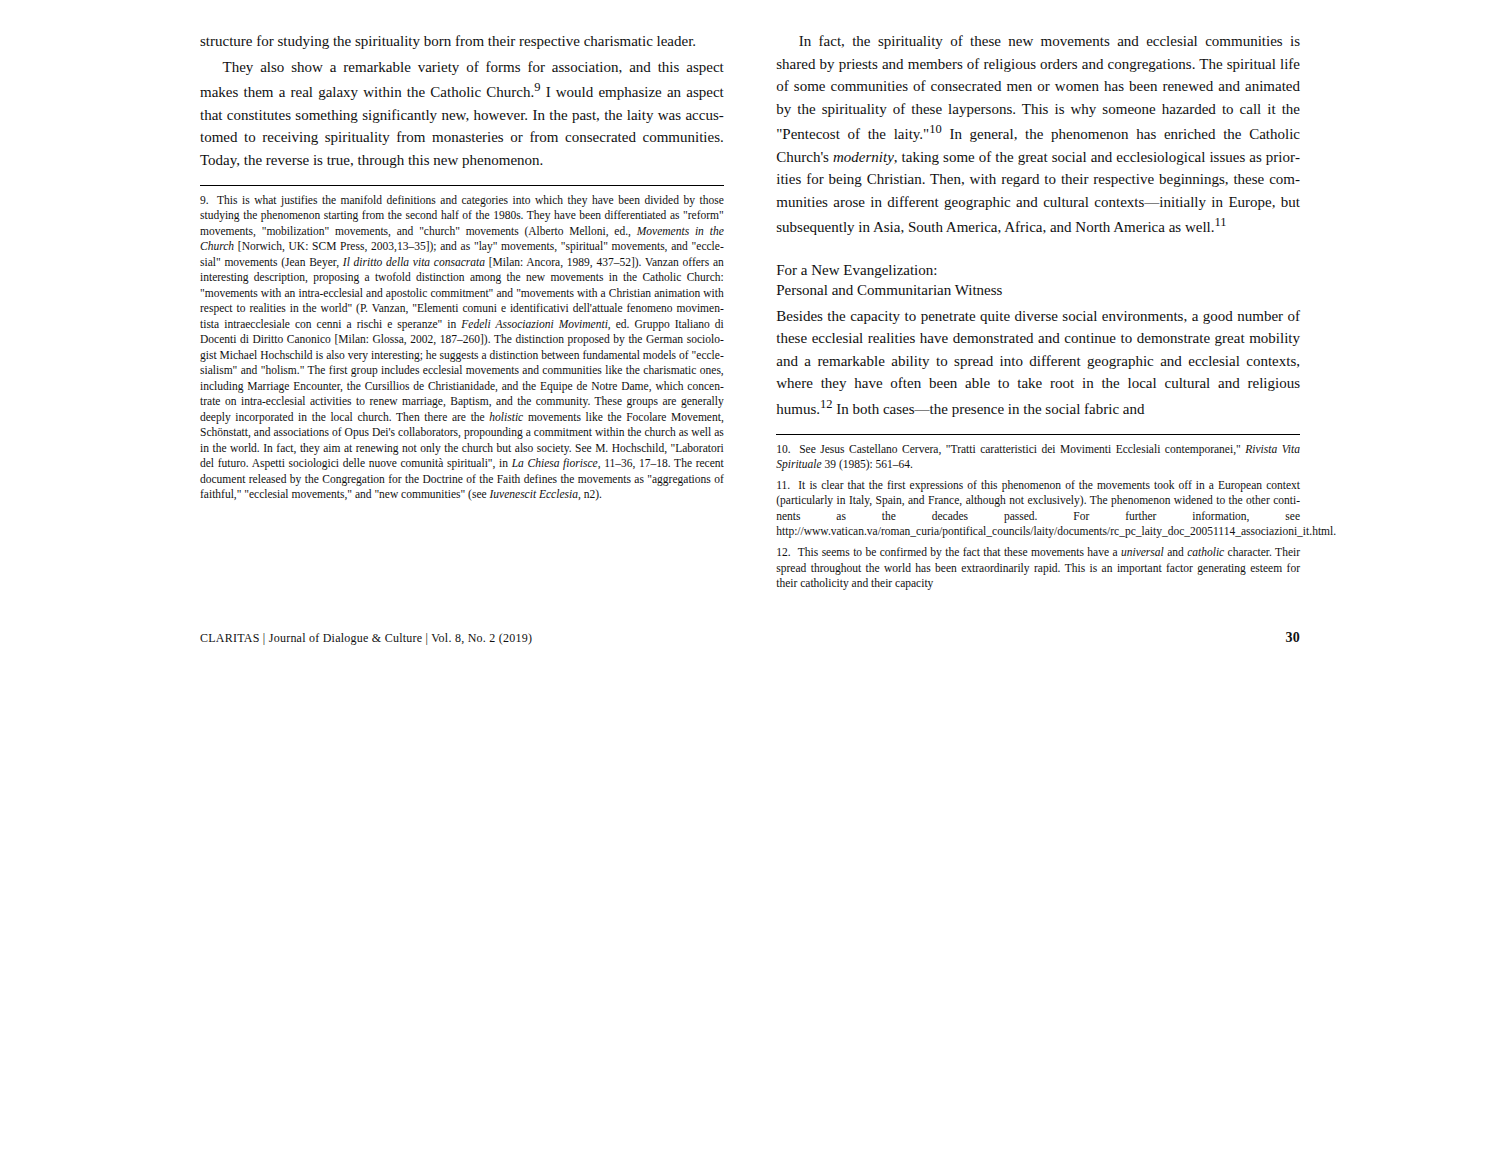structure for studying the spirituality born from their respective charismatic leader.
They also show a remarkable variety of forms for association, and this aspect makes them a real galaxy within the Catholic Church.9 I would emphasize an aspect that constitutes something significantly new, however. In the past, the laity was accustomed to receiving spirituality from monasteries or from consecrated communities. Today, the reverse is true, through this new phenomenon.
9. This is what justifies the manifold definitions and categories into which they have been divided by those studying the phenomenon starting from the second half of the 1980s. They have been differentiated as "reform" movements, "mobilization" movements, and "church" movements (Alberto Melloni, ed., Movements in the Church [Norwich, UK: SCM Press, 2003,13–35]); and as "lay" movements, "spiritual" movements, and "ecclesial" movements (Jean Beyer, Il diritto della vita consacrata [Milan: Ancora, 1989, 437–52]). Vanzan offers an interesting description, proposing a twofold distinction among the new movements in the Catholic Church: "movements with an intra-ecclesial and apostolic commitment" and "movements with a Christian animation with respect to realities in the world" (P. Vanzan, "Elementi comuni e identificativi dell'attuale fenomeno movimentista intraecclesiale con cenni a rischi e speranze" in Fedeli Associazioni Movimenti, ed. Gruppo Italiano di Docenti di Diritto Canonico [Milan: Glossa, 2002, 187–260]). The distinction proposed by the German sociologist Michael Hochschild is also very interesting; he suggests a distinction between fundamental models of "ecclesialism" and "holism." The first group includes ecclesial movements and communities like the charismatic ones, including Marriage Encounter, the Cursillios de Christianidade, and the Equipe de Notre Dame, which concentrate on intra-ecclesial activities to renew marriage, Baptism, and the community. These groups are generally deeply incorporated in the local church. Then there are the holistic movements like the Focolare Movement, Schönstatt, and associations of Opus Dei's collaborators, propounding a commitment within the church as well as in the world. In fact, they aim at renewing not only the church but also society. See M. Hochschild, "Laboratori del futuro. Aspetti sociologici delle nuove comunità spirituali", in La Chiesa fiorisce, 11–36, 17–18. The recent document released by the Congregation for the Doctrine of the Faith defines the movements as "aggregations of faithful," "ecclesial movements," and "new communities" (see Iuvenescit Ecclesia, n2).
In fact, the spirituality of these new movements and ecclesial communities is shared by priests and members of religious orders and congregations. The spiritual life of some communities of consecrated men or women has been renewed and animated by the spirituality of these laypersons. This is why someone hazarded to call it the "Pentecost of the laity."10 In general, the phenomenon has enriched the Catholic Church's modernity, taking some of the great social and ecclesiological issues as priorities for being Christian. Then, with regard to their respective beginnings, these communities arose in different geographic and cultural contexts—initially in Europe, but subsequently in Asia, South America, Africa, and North America as well.11
For a New Evangelization:
Personal and Communitarian Witness
Besides the capacity to penetrate quite diverse social environments, a good number of these ecclesial realities have demonstrated and continue to demonstrate great mobility and a remarkable ability to spread into different geographic and ecclesial contexts, where they have often been able to take root in the local cultural and religious humus.12 In both cases—the presence in the social fabric and
10. See Jesus Castellano Cervera, "Tratti caratteristici dei Movimenti Ecclesiali contemporanei," Rivista Vita Spirituale 39 (1985): 561–64.
11. It is clear that the first expressions of this phenomenon of the movements took off in a European context (particularly in Italy, Spain, and France, although not exclusively). The phenomenon widened to the other continents as the decades passed. For further information, see http://www.vatican.va/roman_curia/pontifical_councils/laity/documents/rc_pc_laity_doc_20051114_associazioni_it.html.
12. This seems to be confirmed by the fact that these movements have a universal and catholic character. Their spread throughout the world has been extraordinarily rapid. This is an important factor generating esteem for their catholicity and their capacity
CLARITAS | Journal of Dialogue & Culture | Vol. 8, No. 2 (2019)
30